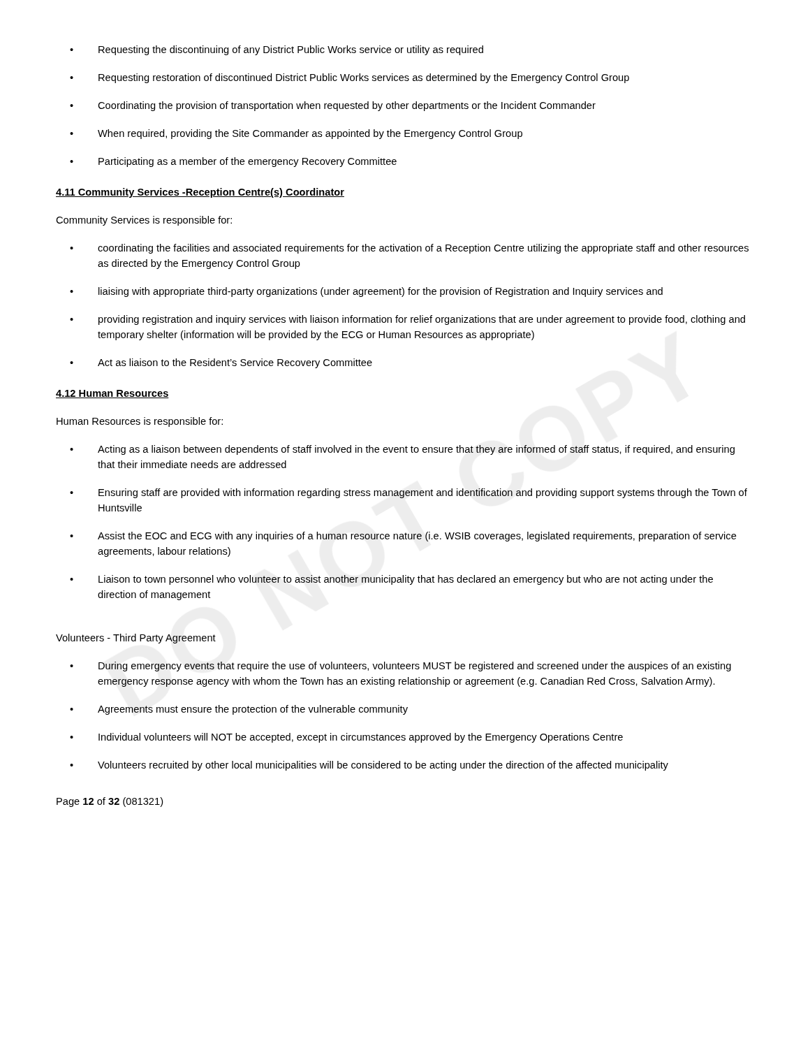DO NOT COPY
Requesting the discontinuing of any District Public Works service or utility as required
Requesting restoration of discontinued District Public Works services as determined by the Emergency Control Group
Coordinating the provision of transportation when requested by other departments or the Incident Commander
When required, providing the Site Commander as appointed by the Emergency Control Group
Participating as a member of the emergency Recovery Committee
4.11 Community Services -Reception Centre(s) Coordinator
Community Services is responsible for:
coordinating the facilities and associated requirements for the activation of a Reception Centre utilizing the appropriate staff and other resources as directed by the Emergency Control Group
liaising with appropriate third-party organizations (under agreement) for the provision of Registration and Inquiry services and
providing registration and inquiry services with liaison information for relief organizations that are under agreement to provide food, clothing and temporary shelter (information will be provided by the ECG or Human Resources as appropriate)
Act as liaison to the Resident’s Service Recovery Committee
4.12 Human Resources
Human Resources is responsible for:
Acting as a liaison between dependents of staff involved in the event to ensure that they are informed of staff status, if required, and ensuring that their immediate needs are addressed
Ensuring staff are provided with information regarding stress management and identification and providing support systems through the Town of Huntsville
Assist the EOC and ECG with any inquiries of a human resource nature (i.e. WSIB coverages, legislated requirements, preparation of service agreements, labour relations)
Liaison to town personnel who volunteer to assist another municipality that has declared an emergency but who are not acting under the direction of management
Volunteers - Third Party Agreement
During emergency events that require the use of volunteers, volunteers MUST be registered and screened under the auspices of an existing emergency response agency with whom the Town has an existing relationship or agreement (e.g. Canadian Red Cross, Salvation Army).
Agreements must ensure the protection of the vulnerable community
Individual volunteers will NOT be accepted, except in circumstances approved by the Emergency Operations Centre
Volunteers recruited by other local municipalities will be considered to be acting under the direction of the affected municipality
Page 12 of 32 (081321)